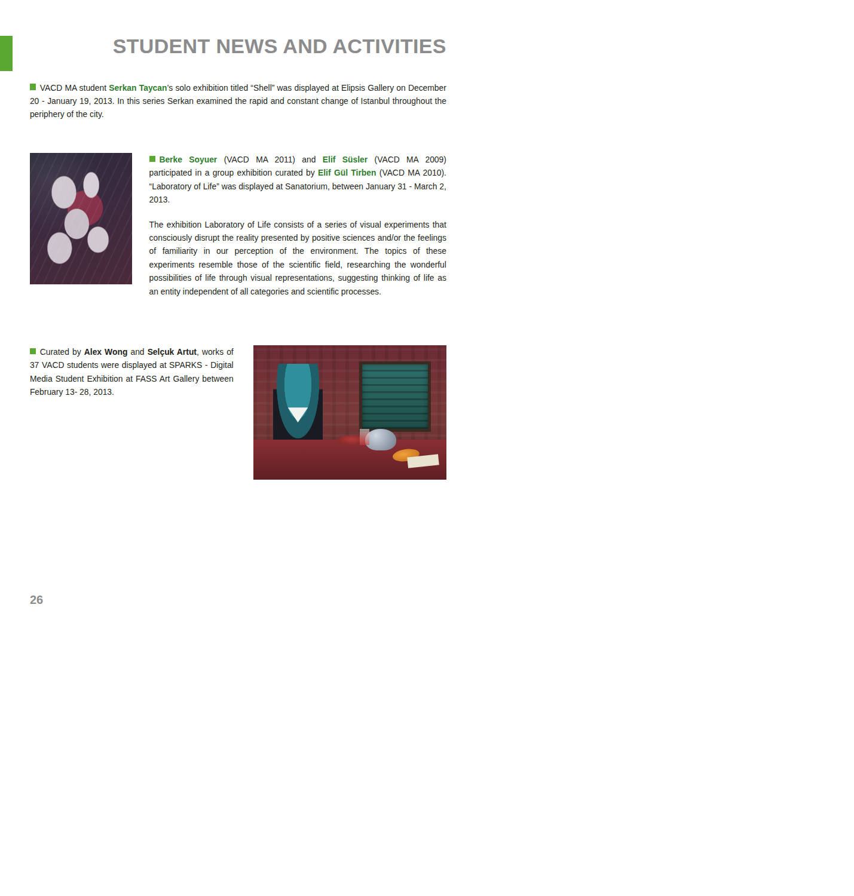Student News and Activities
VACD MA student Serkan Taycan’s solo exhibition titled “Shell” was displayed at Elipsis Gallery on December 20 - January 19, 2013. In this series Serkan examined the rapid and constant change of Istanbul throughout the periphery of the city.
Berke Soyuer (VACD MA 2011) and Elif Süsler (VACD MA 2009) participated in a group exhibition curated by Elif Gül Tirben (VACD MA 2010). “Laboratory of Life” was displayed at Sanatorium, between January 31 - March 2, 2013.
The exhibition Laboratory of Life consists of a series of visual experiments that consciously disrupt the reality presented by positive sciences and/or the feelings of familiarity in our perception of the environment. The topics of these experiments resemble those of the scientific field, researching the wonderful possibilities of life through visual representations, suggesting thinking of life as an entity independent of all categories and scientific processes.
Curated by Alex Wong and Selçuk Artut, works of 37 VACD students were displayed at SPARKS - Digital Media Student Exhibition at FASS Art Gallery between February 13- 28, 2013.
26